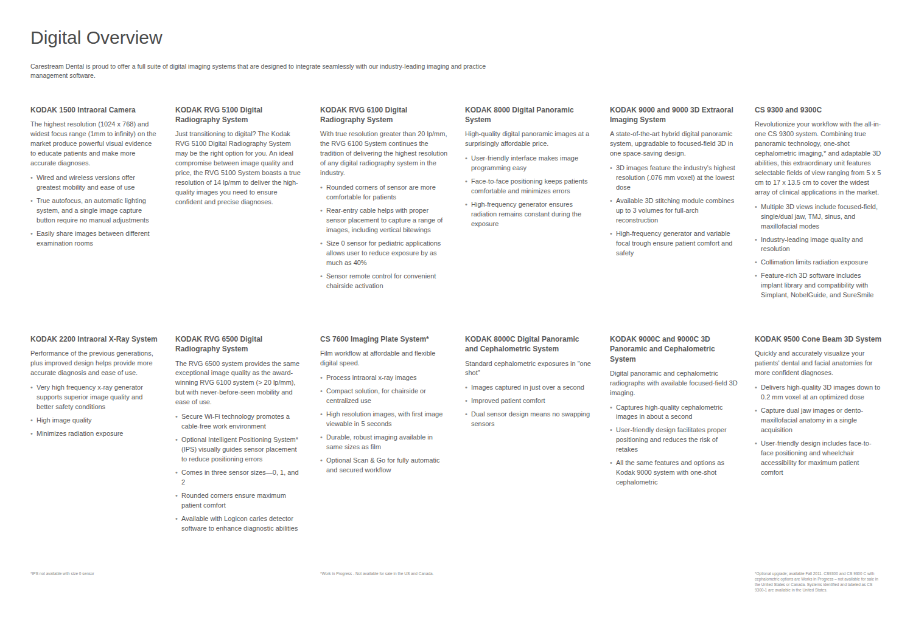Digital Overview
Carestream Dental is proud to offer a full suite of digital imaging systems that are designed to integrate seamlessly with our industry-leading imaging and practice management software.
KODAK 1500 Intraoral Camera
The highest resolution (1024 x 768) and widest focus range (1mm to infinity) on the market produce powerful visual evidence to educate patients and make more accurate diagnoses.
Wired and wireless versions offer greatest mobility and ease of use
True autofocus, an automatic lighting system, and a single image capture button require no manual adjustments
Easily share images between different examination rooms
KODAK RVG 5100 Digital Radiography System
Just transitioning to digital? The Kodak RVG 5100 Digital Radiography System may be the right option for you. An ideal compromise between image quality and price, the RVG 5100 System boasts a true resolution of 14 lp/mm to deliver the high-quality images you need to ensure confident and precise diagnoses.
KODAK RVG 6100 Digital Radiography System
With true resolution greater than 20 lp/mm, the RVG 6100 System continues the tradition of delivering the highest resolution of any digital radiography system in the industry.
Rounded corners of sensor are more comfortable for patients
Rear-entry cable helps with proper sensor placement to capture a range of images, including vertical bitewings
Size 0 sensor for pediatric applications allows user to reduce exposure by as much as 40%
Sensor remote control for convenient chairside activation
KODAK 8000 Digital Panoramic System
High-quality digital panoramic images at a surprisingly affordable price.
User-friendly interface makes image programming easy
Face-to-face positioning keeps patients comfortable and minimizes errors
High-frequency generator ensures radiation remains constant during the exposure
KODAK 9000 and 9000 3D Extraoral Imaging System
A state-of-the-art hybrid digital panoramic system, upgradable to focused-field 3D in one space-saving design.
3D images feature the industry's highest resolution (.076 mm voxel) at the lowest dose
Available 3D stitching module combines up to 3 volumes for full-arch reconstruction
High-frequency generator and variable focal trough ensure patient comfort and safety
CS 9300 and 9300C
Revolutionize your workflow with the all-in-one CS 9300 system. Combining true panoramic technology, one-shot cephalometric imaging,* and adaptable 3D abilities, this extraordinary unit features selectable fields of view ranging from 5 x 5 cm to 17 x 13.5 cm to cover the widest array of clinical applications in the market.
Multiple 3D views include focused-field, single/dual jaw, TMJ, sinus, and maxillofacial modes
Industry-leading image quality and resolution
Collimation limits radiation exposure
Feature-rich 3D software includes implant library and compatibility with Simplant, NobelGuide, and SureSmile
KODAK 2200 Intraoral X-Ray System
Performance of the previous generations, plus improved design helps provide more accurate diagnosis and ease of use.
Very high frequency x-ray generator supports superior image quality and better safety conditions
High image quality
Minimizes radiation exposure
KODAK RVG 6500 Digital Radiography System
The RVG 6500 system provides the same exceptional image quality as the award-winning RVG 6100 system (> 20 lp/mm), but with never-before-seen mobility and ease of use.
Secure Wi-Fi technology promotes a cable-free work environment
Optional Intelligent Positioning System* (IPS) visually guides sensor placement to reduce positioning errors
Comes in three sensor sizes—0, 1, and 2
Rounded corners ensure maximum patient comfort
Available with Logicon caries detector software to enhance diagnostic abilities
CS 7600 Imaging Plate System*
Film workflow at affordable and flexible digital speed.
Process intraoral x-ray images
Compact solution, for chairside or centralized use
High resolution images, with first image viewable in 5 seconds
Durable, robust imaging available in same sizes as film
Optional Scan & Go for fully automatic and secured workflow
KODAK 8000C Digital Panoramic and Cephalometric System
Standard cephalometric exposures in "one shot"
Images captured in just over a second
Improved patient comfort
Dual sensor design means no swapping sensors
KODAK 9000C and 9000C 3D Panoramic and Cephalometric System
Digital panoramic and cephalometric radiographs with available focused-field 3D imaging.
Captures high-quality cephalometric images in about a second
User-friendly design facilitates proper positioning and reduces the risk of retakes
All the same features and options as Kodak 9000 system with one-shot cephalometric
KODAK 9500 Cone Beam 3D System
Quickly and accurately visualize your patients' dental and facial anatomies for more confident diagnoses.
Delivers high-quality 3D images down to 0.2 mm voxel at an optimized dose
Capture dual jaw images or dento-maxillofacial anatomy in a single acquisition
User-friendly design includes face-to-face positioning and wheelchair accessibility for maximum patient comfort
*IPS not available with size 0 sensor
*Work in Progress - Not available for sale in the US and Canada.
*Optional upgrade; available Fall 2011. CS9300 and CS 9300 C with cephalometric options are Works in Progress – not available for sale in the United States or Canada. Systems identified and labeled as CS 9300-1 are available in the United States.